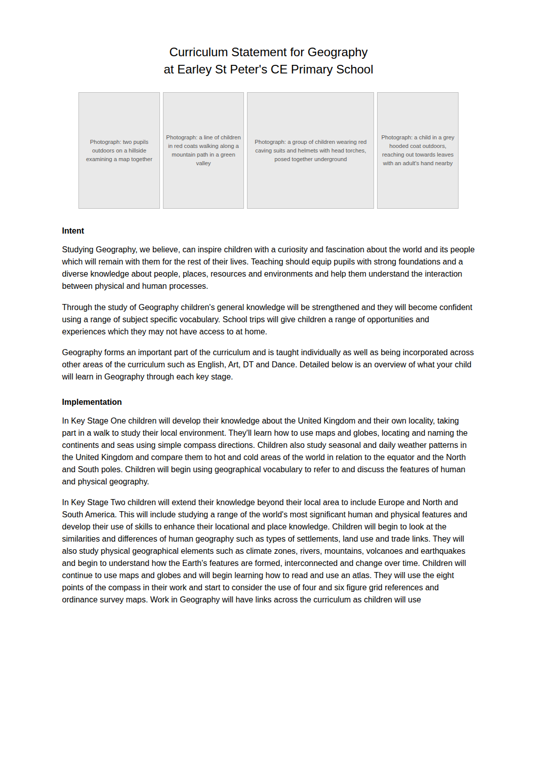Curriculum Statement for Geography
at Earley St Peter's CE Primary School
Photograph: two pupils outdoors on a hillside examining a map together
Photograph: a line of children in red coats walking along a mountain path in a green valley
Photograph: a group of children wearing red caving suits and helmets with head torches, posed together underground
Photograph: a child in a grey hooded coat outdoors, reaching out towards leaves with an adult's hand nearby
Intent
Studying Geography, we believe, can inspire children with a curiosity and fascination about the world and its people which will remain with them for the rest of their lives. Teaching should equip pupils with strong foundations and a diverse knowledge about people, places, resources and environments and help them understand the interaction between physical and human processes.
Through the study of Geography children's general knowledge will be strengthened and they will become confident using a range of subject specific vocabulary. School trips will give children a range of opportunities and experiences which they may not have access to at home.
Geography forms an important part of the curriculum and is taught individually as well as being incorporated across other areas of the curriculum such as English, Art, DT and Dance. Detailed below is an overview of what your child will learn in Geography through each key stage.
Implementation
In Key Stage One children will develop their knowledge about the United Kingdom and their own locality, taking part in a walk to study their local environment. They'll learn how to use maps and globes, locating and naming the continents and seas using simple compass directions. Children also study seasonal and daily weather patterns in the United Kingdom and compare them to hot and cold areas of the world in relation to the equator and the North and South poles. Children will begin using geographical vocabulary to refer to and discuss the features of human and physical geography.
In Key Stage Two children will extend their knowledge beyond their local area to include Europe and North and South America. This will include studying a range of the world's most significant human and physical features and develop their use of skills to enhance their locational and place knowledge. Children will begin to look at the similarities and differences of human geography such as types of settlements, land use and trade links. They will also study physical geographical elements such as climate zones, rivers, mountains, volcanoes and earthquakes and begin to understand how the Earth's features are formed, interconnected and change over time. Children will continue to use maps and globes and will begin learning how to read and use an atlas. They will use the eight points of the compass in their work and start to consider the use of four and six figure grid references and ordinance survey maps. Work in Geography will have links across the curriculum as children will use